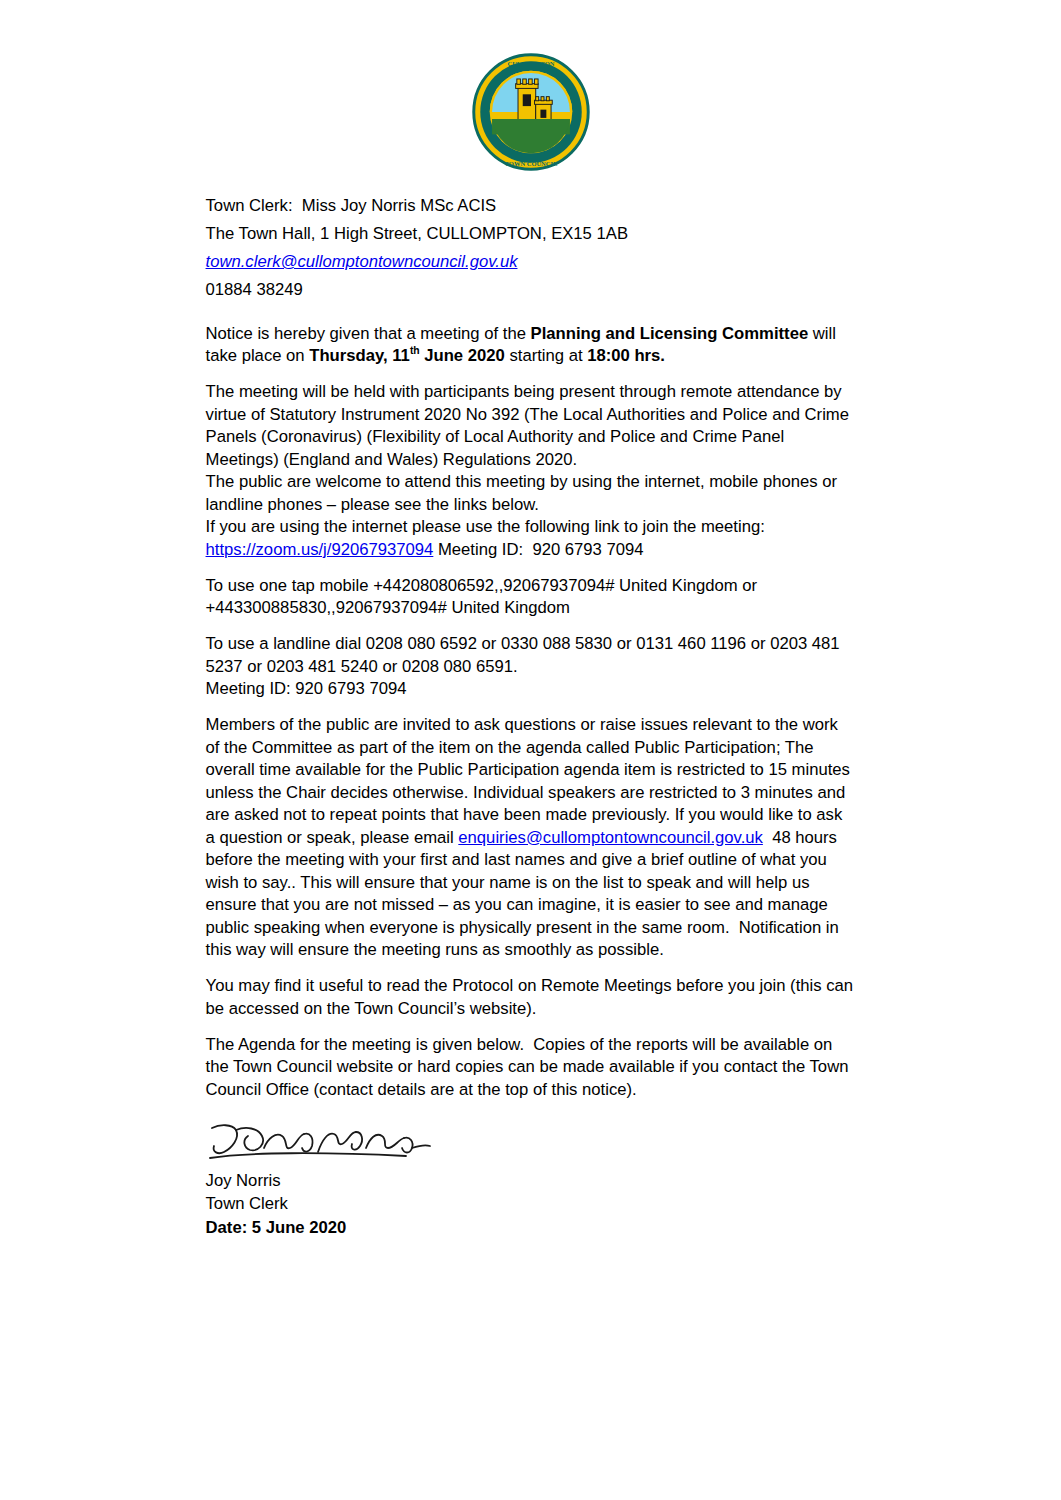CULLOMPTON TOWN COUNCIL
Town Clerk: Miss Joy Norris MSc ACIS
The Town Hall, 1 High Street, CULLOMPTON, EX15 1AB
town.clerk@cullomptontowncouncil.gov.uk
01884 38249
Notice is hereby given that a meeting of the Planning and Licensing Committee will take place on Thursday, 11th June 2020 starting at 18:00 hrs.
The meeting will be held with participants being present through remote attendance by virtue of Statutory Instrument 2020 No 392 (The Local Authorities and Police and Crime Panels (Coronavirus) (Flexibility of Local Authority and Police and Crime Panel Meetings) (England and Wales) Regulations 2020.
The public are welcome to attend this meeting by using the internet, mobile phones or landline phones – please see the links below.
If you are using the internet please use the following link to join the meeting:
https://zoom.us/j/92067937094 Meeting ID: 920 6793 7094
To use one tap mobile +442080806592,,92067937094# United Kingdom or +443300885830,,92067937094# United Kingdom
To use a landline dial 0208 080 6592 or 0330 088 5830 or 0131 460 1196 or 0203 481 5237 or 0203 481 5240 or 0208 080 6591.
Meeting ID: 920 6793 7094
Members of the public are invited to ask questions or raise issues relevant to the work of the Committee as part of the item on the agenda called Public Participation; The overall time available for the Public Participation agenda item is restricted to 15 minutes unless the Chair decides otherwise. Individual speakers are restricted to 3 minutes and are asked not to repeat points that have been made previously. If you would like to ask a question or speak, please email enquiries@cullomptontowncouncil.gov.uk 48 hours before the meeting with your first and last names and give a brief outline of what you wish to say.. This will ensure that your name is on the list to speak and will help us ensure that you are not missed – as you can imagine, it is easier to see and manage public speaking when everyone is physically present in the same room. Notification in this way will ensure the meeting runs as smoothly as possible.
You may find it useful to read the Protocol on Remote Meetings before you join (this can be accessed on the Town Council’s website).
The Agenda for the meeting is given below. Copies of the reports will be available on the Town Council website or hard copies can be made available if you contact the Town Council Office (contact details are at the top of this notice).
Joy Norris
Town Clerk
Date: 5 June 2020